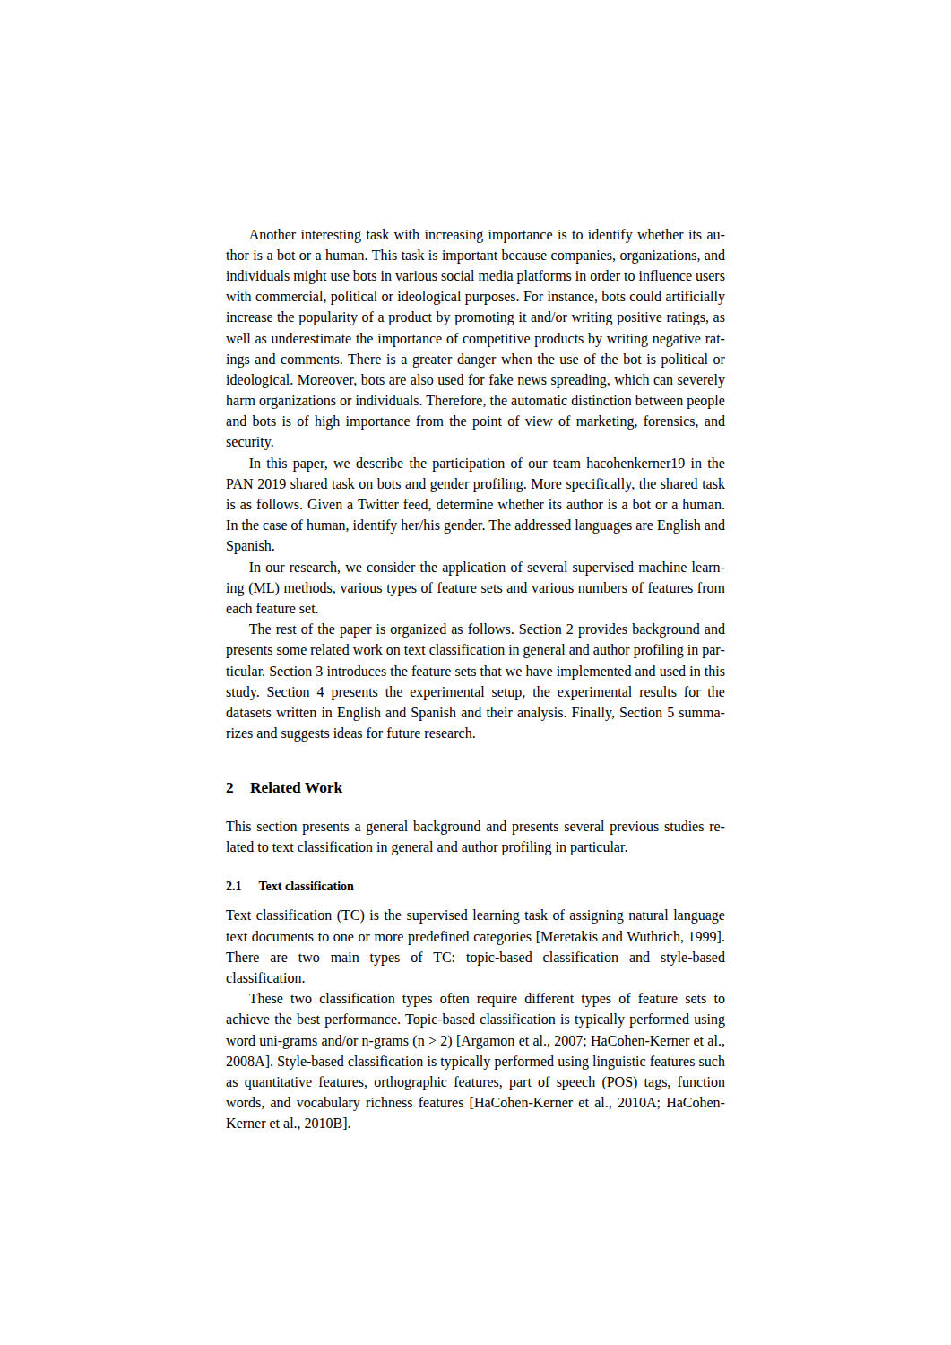Another interesting task with increasing importance is to identify whether its author is a bot or a human. This task is important because companies, organizations, and individuals might use bots in various social media platforms in order to influence users with commercial, political or ideological purposes. For instance, bots could artificially increase the popularity of a product by promoting it and/or writing positive ratings, as well as underestimate the importance of competitive products by writing negative ratings and comments. There is a greater danger when the use of the bot is political or ideological. Moreover, bots are also used for fake news spreading, which can severely harm organizations or individuals. Therefore, the automatic distinction between people and bots is of high importance from the point of view of marketing, forensics, and security.
In this paper, we describe the participation of our team hacohenkerner19 in the PAN 2019 shared task on bots and gender profiling. More specifically, the shared task is as follows. Given a Twitter feed, determine whether its author is a bot or a human. In the case of human, identify her/his gender. The addressed languages are English and Spanish.
In our research, we consider the application of several supervised machine learning (ML) methods, various types of feature sets and various numbers of features from each feature set.
The rest of the paper is organized as follows. Section 2 provides background and presents some related work on text classification in general and author profiling in particular. Section 3 introduces the feature sets that we have implemented and used in this study. Section 4 presents the experimental setup, the experimental results for the datasets written in English and Spanish and their analysis. Finally, Section 5 summarizes and suggests ideas for future research.
2 Related Work
This section presents a general background and presents several previous studies related to text classification in general and author profiling in particular.
2.1 Text classification
Text classification (TC) is the supervised learning task of assigning natural language text documents to one or more predefined categories [Meretakis and Wuthrich, 1999]. There are two main types of TC: topic-based classification and style-based classification.
These two classification types often require different types of feature sets to achieve the best performance. Topic-based classification is typically performed using word uni-grams and/or n-grams (n > 2) [Argamon et al., 2007; HaCohen-Kerner et al., 2008A]. Style-based classification is typically performed using linguistic features such as quantitative features, orthographic features, part of speech (POS) tags, function words, and vocabulary richness features [HaCohen-Kerner et al., 2010A; HaCohen-Kerner et al., 2010B].